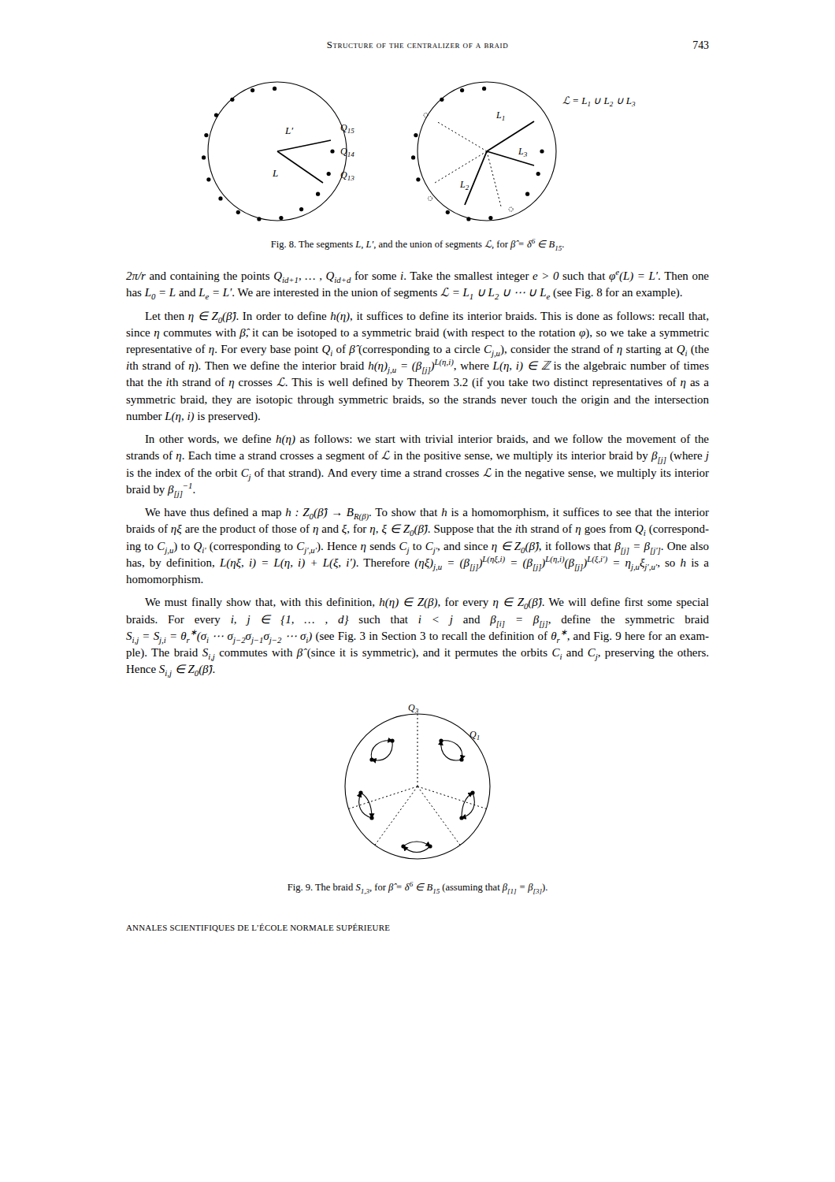Structure of the centralizer of a braid 743
L′ L Q15 Q14 Q13 L1 L3 L2 ℒ = L1 ∪ L2 ∪ L3
Fig. 8. The segments L, L′, and the union of segments ℒ, for β̂ = δ6 ∈ B15.
2π/r and containing the points Qid+1, … , Qid+d for some i. Take the smallest integer e > 0 such that φe(L) = L′. Then one has L0 = L and Le = L′. We are interested in the union of segments ℒ = L1 ∪ L2 ∪ ⋯ ∪ Le (see Fig. 8 for an example).
Let then η ∈ Z0(β̂). In order to define h(η), it suffices to define its interior braids. This is done as follows: recall that, since η commutes with β̂, it can be isotoped to a symmetric braid (with respect to the rotation φ), so we take a symmetric representative of η. For every base point Qi of β̂ (corresponding to a circle Cj,u), consider the strand of η starting at Qi (the ith strand of η). Then we define the interior braid h(η)j,u = (β[j])L(η,i), where L(η, i) ∈ ℤ is the algebraic number of times that the ith strand of η crosses ℒ. This is well defined by Theorem 3.2 (if you take two distinct representatives of η as a symmetric braid, they are isotopic through symmetric braids, so the strands never touch the origin and the intersection number L(η, i) is preserved).
In other words, we define h(η) as follows: we start with trivial interior braids, and we follow the movement of the strands of η. Each time a strand crosses a segment of ℒ in the positive sense, we multiply its interior braid by β[j] (where j is the index of the orbit Cj of that strand). And every time a strand crosses ℒ in the negative sense, we multiply its interior braid by β[j]−1.
We have thus defined a map h : Z0(β̂) → BR(β). To show that h is a homomorphism, it suffices to see that the interior braids of ηξ are the product of those of η and ξ, for η, ξ ∈ Z0(β̂). Suppose that the ith strand of η goes from Qi (corresponding to Cj,u) to Qi′ (corresponding to Cj′,u′). Hence η sends Cj to Cj′, and since η ∈ Z0(β̂), it follows that β[j] = β[j′]. One also has, by definition, L(ηξ, i) = L(η, i) + L(ξ, i′). Therefore (ηξ)j,u = (β[j])L(ηξ,i) = (β[j])L(η,i)(β[j])L(ξ,i′) = ηj,uξj′,u′, so h is a homomorphism.
We must finally show that, with this definition, h(η) ∈ Z(β), for every η ∈ Z0(β̂). We will define first some special braids. For every i, j ∈ {1, … , d} such that i < j and β[i] = β[j], define the symmetric braid Si,j = Sj,i = θr∗(σi ⋯ σj−2σj−1σj−2 ⋯ σi) (see Fig. 3 in Section 3 to recall the definition of θr∗, and Fig. 9 here for an example). The braid Si,j commutes with β̂ (since it is symmetric), and it permutes the orbits Ci and Cj, preserving the others. Hence Si,j ∈ Z0(β̂).
Q3 Q1
Fig. 9. The braid S1,3, for β̂ = δ6 ∈ B15 (assuming that β[1] = β[3]).
Annales scientifiques de l’École normale supérieure